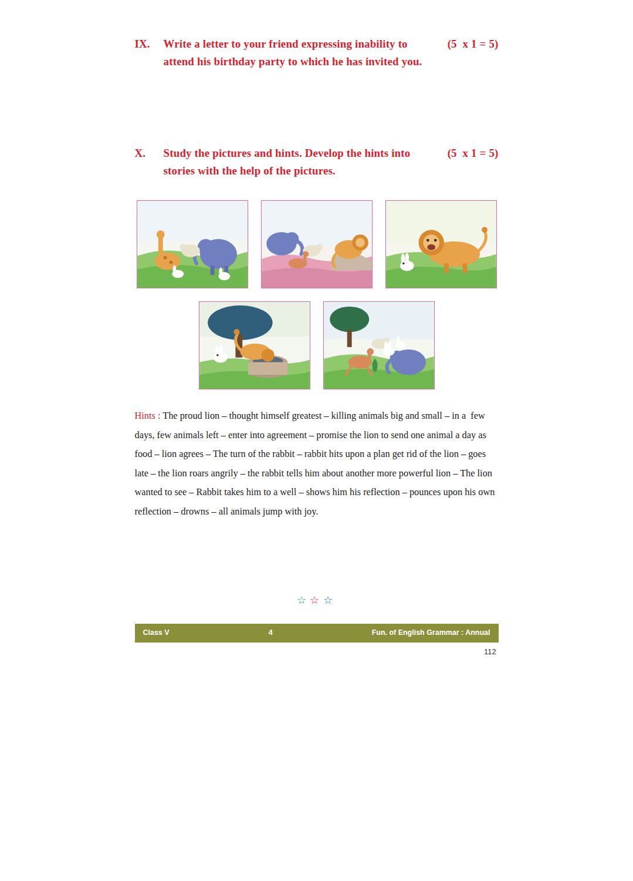IX.
(5 x 1 = 5) Write a letter to your friend expressing inability to attend his birthday party to which he has invited you.
X.
(5 x 1 = 5) Study the pictures and hints. Develop the hints into stories with the help of the pictures.
Hints : The proud lion – thought himself greatest – killing animals big and small – in a few days, few animals left – enter into agreement – promise the lion to send one animal a day as food – lion agrees – The turn of the rabbit – rabbit hits upon a plan get rid of the lion – goes late – the lion roars angrily – the rabbit tells him about another more powerful lion – The lion wanted to see – Rabbit takes him to a well – shows him his reflection – pounces upon his own reflection – drowns – all animals jump with joy.
☆☆☆
Class V
4
Fun. of English Grammar : Annual
112